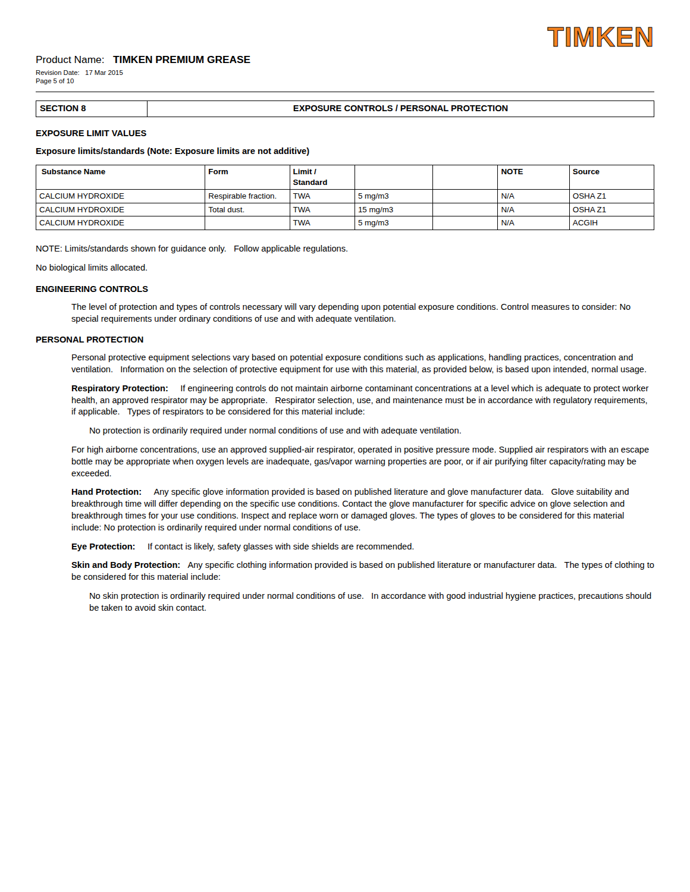TIMKEN
Product Name: TIMKEN PREMIUM GREASE
Revision Date: 17 Mar 2015
Page 5 of 10
| SECTION 8 | EXPOSURE CONTROLS / PERSONAL PROTECTION |
EXPOSURE LIMIT VALUES
Exposure limits/standards (Note: Exposure limits are not additive)
| Substance Name | Form | Limit / Standard | | | NOTE | Source |
| --- | --- | --- | --- | --- | --- | --- |
| CALCIUM HYDROXIDE | Respirable fraction. | TWA | 5 mg/m3 | | N/A | OSHA Z1 |
| CALCIUM HYDROXIDE | Total dust. | TWA | 15 mg/m3 | | N/A | OSHA Z1 |
| CALCIUM HYDROXIDE | | TWA | 5 mg/m3 | | N/A | ACGIH |
NOTE: Limits/standards shown for guidance only. Follow applicable regulations.
No biological limits allocated.
ENGINEERING CONTROLS
The level of protection and types of controls necessary will vary depending upon potential exposure conditions. Control measures to consider: No special requirements under ordinary conditions of use and with adequate ventilation.
PERSONAL PROTECTION
Personal protective equipment selections vary based on potential exposure conditions such as applications, handling practices, concentration and ventilation. Information on the selection of protective equipment for use with this material, as provided below, is based upon intended, normal usage.
Respiratory Protection: If engineering controls do not maintain airborne contaminant concentrations at a level which is adequate to protect worker health, an approved respirator may be appropriate. Respirator selection, use, and maintenance must be in accordance with regulatory requirements, if applicable. Types of respirators to be considered for this material include:
No protection is ordinarily required under normal conditions of use and with adequate ventilation.
For high airborne concentrations, use an approved supplied-air respirator, operated in positive pressure mode. Supplied air respirators with an escape bottle may be appropriate when oxygen levels are inadequate, gas/vapor warning properties are poor, or if air purifying filter capacity/rating may be exceeded.
Hand Protection: Any specific glove information provided is based on published literature and glove manufacturer data. Glove suitability and breakthrough time will differ depending on the specific use conditions. Contact the glove manufacturer for specific advice on glove selection and breakthrough times for your use conditions. Inspect and replace worn or damaged gloves. The types of gloves to be considered for this material include: No protection is ordinarily required under normal conditions of use.
Eye Protection: If contact is likely, safety glasses with side shields are recommended.
Skin and Body Protection: Any specific clothing information provided is based on published literature or manufacturer data. The types of clothing to be considered for this material include:
No skin protection is ordinarily required under normal conditions of use. In accordance with good industrial hygiene practices, precautions should be taken to avoid skin contact.